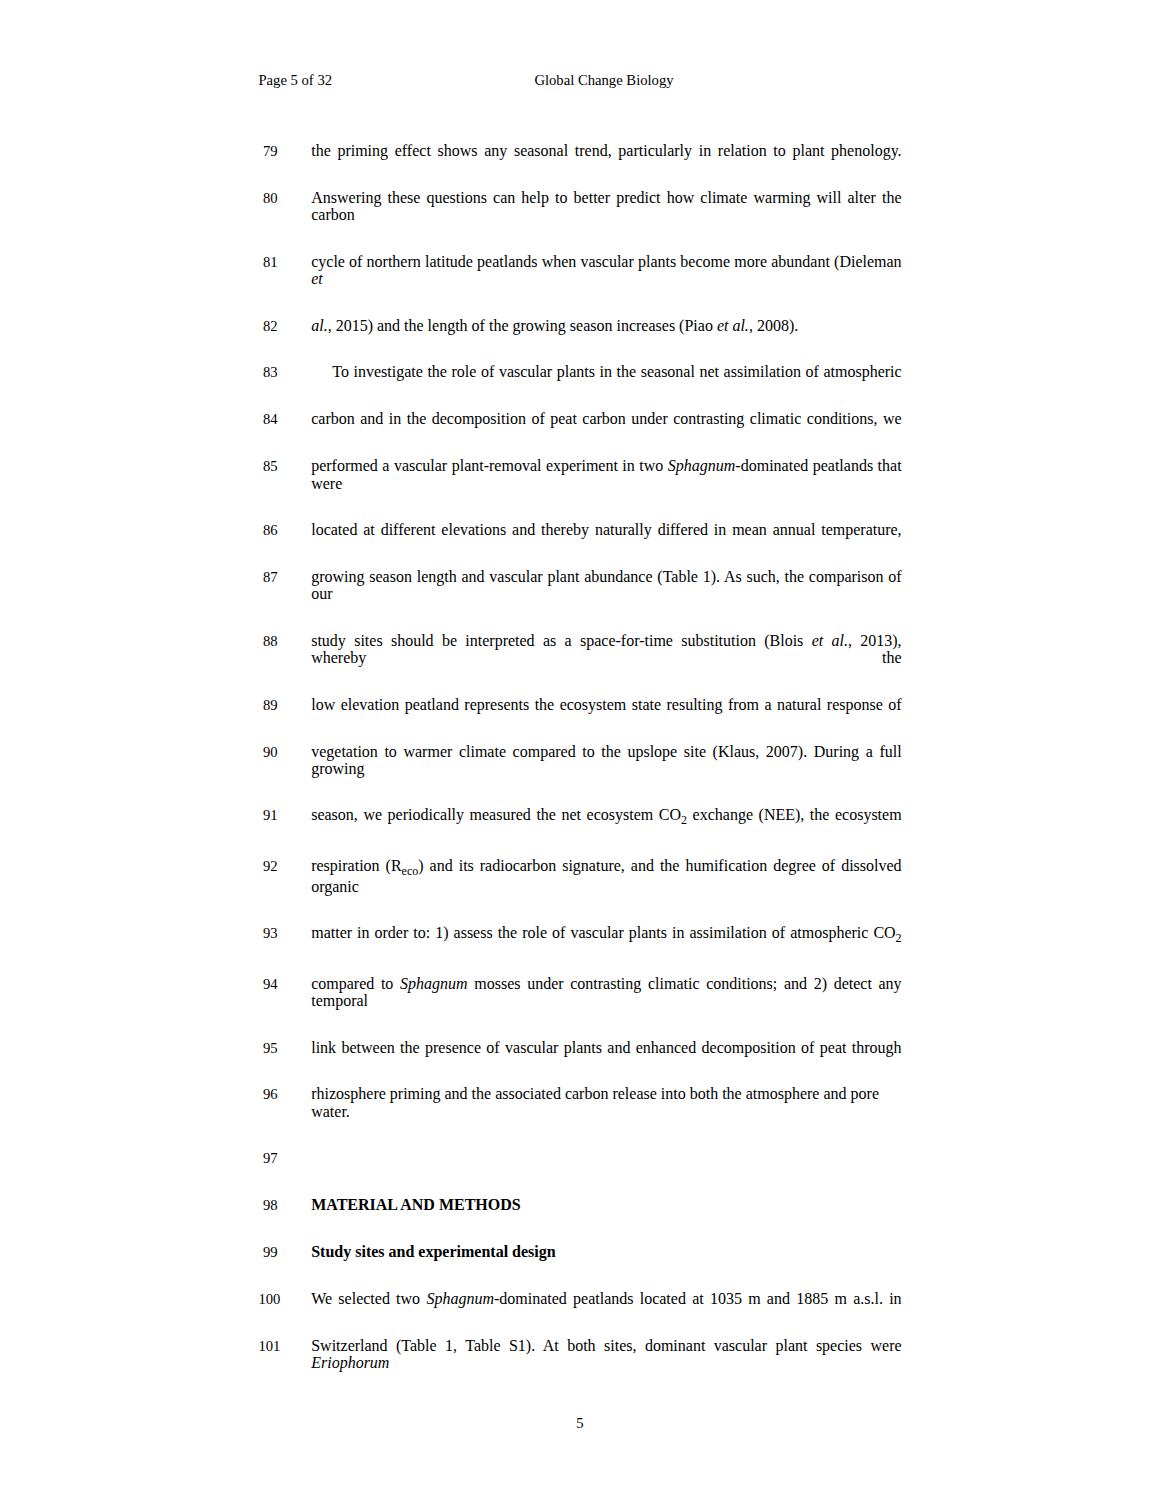Page 5 of 32
Global Change Biology
79
the priming effect shows any seasonal trend, particularly in relation to plant phenology.
80
Answering these questions can help to better predict how climate warming will alter the carbon
81
cycle of northern latitude peatlands when vascular plants become more abundant (Dieleman et
82
al., 2015) and the length of the growing season increases (Piao et al., 2008).
83
To investigate the role of vascular plants in the seasonal net assimilation of atmospheric
84
carbon and in the decomposition of peat carbon under contrasting climatic conditions, we
85
performed a vascular plant-removal experiment in two Sphagnum-dominated peatlands that were
86
located at different elevations and thereby naturally differed in mean annual temperature,
87
growing season length and vascular plant abundance (Table 1). As such, the comparison of our
88
study sites should be interpreted as a space-for-time substitution (Blois et al., 2013), whereby the
89
low elevation peatland represents the ecosystem state resulting from a natural response of
90
vegetation to warmer climate compared to the upslope site (Klaus, 2007). During a full growing
91
season, we periodically measured the net ecosystem CO2 exchange (NEE), the ecosystem
92
respiration (Reco) and its radiocarbon signature, and the humification degree of dissolved organic
93
matter in order to: 1) assess the role of vascular plants in assimilation of atmospheric CO2
94
compared to Sphagnum mosses under contrasting climatic conditions; and 2) detect any temporal
95
link between the presence of vascular plants and enhanced decomposition of peat through
96
rhizosphere priming and the associated carbon release into both the atmosphere and pore water.
97
98
MATERIAL AND METHODS
99
Study sites and experimental design
100
We selected two Sphagnum-dominated peatlands located at 1035 m and 1885 m a.s.l. in
101
Switzerland (Table 1, Table S1). At both sites, dominant vascular plant species were Eriophorum
5